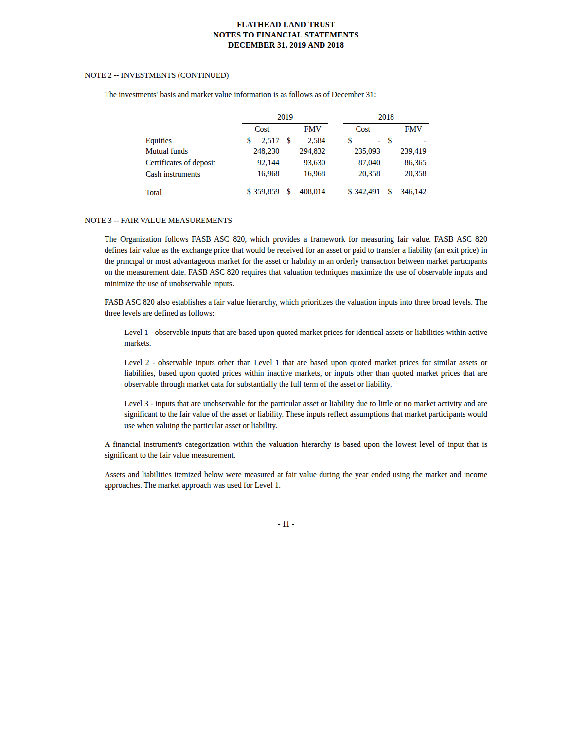FLATHEAD LAND TRUST
NOTES TO FINANCIAL STATEMENTS
DECEMBER 31, 2019 AND 2018
NOTE 2 -- INVESTMENTS (CONTINUED)
The investments' basis and market value information is as follows as of December 31:
| | | 2019 | | 2018 |
| | | Cost | | FMV | | Cost | | FMV |
| Equities | | $ | 2,517 | $ | 2,584 | | $ | - | $ | - |
| Mutual funds | | | 248,230 | | 294,832 | | | 235,093 | | 239,419 |
| Certificates of deposit | | | 92,144 | | 93,630 | | | 87,040 | | 86,365 |
| Cash instruments | | | 16,968 | | 16,968 | | | 20,358 | | 20,358 |
| Total | | $ | 359,859 | $ | 408,014 | | $ | 342,491 | $ | 346,142 |
NOTE 3 -- FAIR VALUE MEASUREMENTS
The Organization follows FASB ASC 820, which provides a framework for measuring fair value. FASB ASC 820 defines fair value as the exchange price that would be received for an asset or paid to transfer a liability (an exit price) in the principal or most advantageous market for the asset or liability in an orderly transaction between market participants on the measurement date. FASB ASC 820 requires that valuation techniques maximize the use of observable inputs and minimize the use of unobservable inputs.
FASB ASC 820 also establishes a fair value hierarchy, which prioritizes the valuation inputs into three broad levels. The three levels are defined as follows:
Level 1 - observable inputs that are based upon quoted market prices for identical assets or liabilities within active markets.
Level 2 - observable inputs other than Level 1 that are based upon quoted market prices for similar assets or liabilities, based upon quoted prices within inactive markets, or inputs other than quoted market prices that are observable through market data for substantially the full term of the asset or liability.
Level 3 - inputs that are unobservable for the particular asset or liability due to little or no market activity and are significant to the fair value of the asset or liability. These inputs reflect assumptions that market participants would use when valuing the particular asset or liability.
A financial instrument's categorization within the valuation hierarchy is based upon the lowest level of input that is significant to the fair value measurement.
Assets and liabilities itemized below were measured at fair value during the year ended using the market and income approaches. The market approach was used for Level 1.
- 11 -